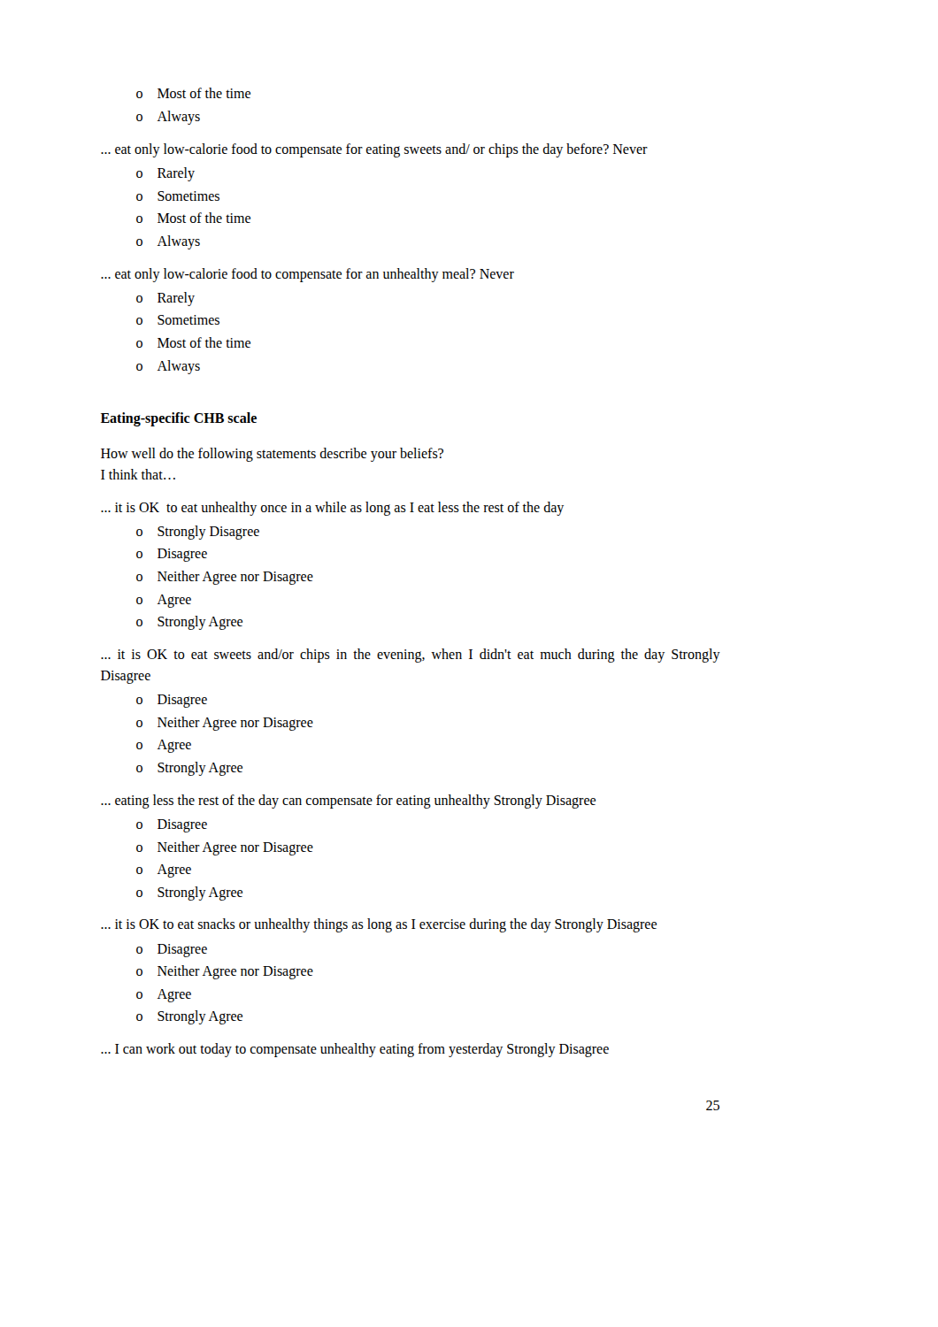Most of the time
Always
... eat only low-calorie food to compensate for eating sweets and/ or chips the day before? Never
Rarely
Sometimes
Most of the time
Always
... eat only low-calorie food to compensate for an unhealthy meal? Never
Rarely
Sometimes
Most of the time
Always
Eating-specific CHB scale
How well do the following statements describe your beliefs?
I think that…
... it is OK to eat unhealthy once in a while as long as I eat less the rest of the day
Strongly Disagree
Disagree
Neither Agree nor Disagree
Agree
Strongly Agree
... it is OK to eat sweets and/or chips in the evening, when I didn't eat much during the day Strongly Disagree
Disagree
Neither Agree nor Disagree
Agree
Strongly Agree
... eating less the rest of the day can compensate for eating unhealthy Strongly Disagree
Disagree
Neither Agree nor Disagree
Agree
Strongly Agree
... it is OK to eat snacks or unhealthy things as long as I exercise during the day Strongly Disagree
Disagree
Neither Agree nor Disagree
Agree
Strongly Agree
... I can work out today to compensate unhealthy eating from yesterday Strongly Disagree
25